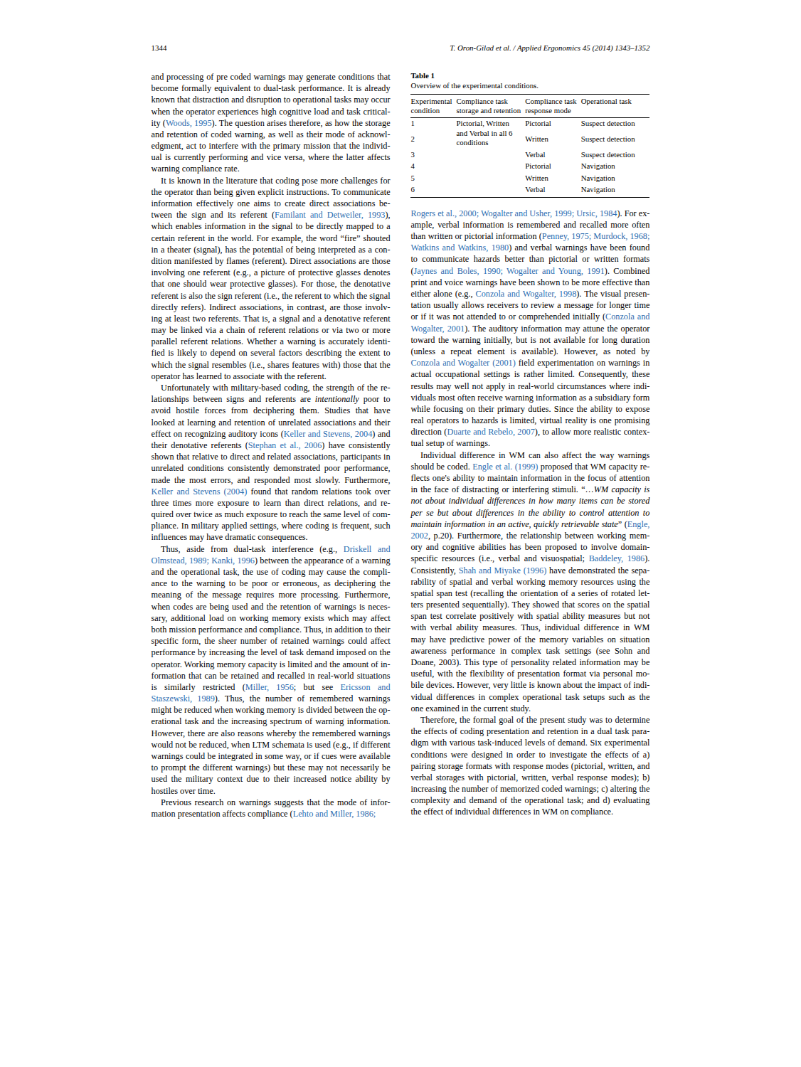1344 T. Oron-Gilad et al. / Applied Ergonomics 45 (2014) 1343–1352
and processing of pre coded warnings may generate conditions that become formally equivalent to dual-task performance. It is already known that distraction and disruption to operational tasks may occur when the operator experiences high cognitive load and task criticality (Woods, 1995). The question arises therefore, as how the storage and retention of coded warning, as well as their mode of acknowledgment, act to interfere with the primary mission that the individual is currently performing and vice versa, where the latter affects warning compliance rate.
It is known in the literature that coding pose more challenges for the operator than being given explicit instructions. To communicate information effectively one aims to create direct associations between the sign and its referent (Familant and Detweiler, 1993), which enables information in the signal to be directly mapped to a certain referent in the world. For example, the word “fire” shouted in a theater (signal), has the potential of being interpreted as a condition manifested by flames (referent). Direct associations are those involving one referent (e.g., a picture of protective glasses denotes that one should wear protective glasses). For those, the denotative referent is also the sign referent (i.e., the referent to which the signal directly refers). Indirect associations, in contrast, are those involving at least two referents. That is, a signal and a denotative referent may be linked via a chain of referent relations or via two or more parallel referent relations. Whether a warning is accurately identified is likely to depend on several factors describing the extent to which the signal resembles (i.e., shares features with) those that the operator has learned to associate with the referent.
Unfortunately with military-based coding, the strength of the relationships between signs and referents are intentionally poor to avoid hostile forces from deciphering them. Studies that have looked at learning and retention of unrelated associations and their effect on recognizing auditory icons (Keller and Stevens, 2004) and their denotative referents (Stephan et al., 2006) have consistently shown that relative to direct and related associations, participants in unrelated conditions consistently demonstrated poor performance, made the most errors, and responded most slowly. Furthermore, Keller and Stevens (2004) found that random relations took over three times more exposure to learn than direct relations, and required over twice as much exposure to reach the same level of compliance. In military applied settings, where coding is frequent, such influences may have dramatic consequences.
Thus, aside from dual-task interference (e.g., Driskell and Olmstead, 1989; Kanki, 1996) between the appearance of a warning and the operational task, the use of coding may cause the compliance to the warning to be poor or erroneous, as deciphering the meaning of the message requires more processing. Furthermore, when codes are being used and the retention of warnings is necessary, additional load on working memory exists which may affect both mission performance and compliance. Thus, in addition to their specific form, the sheer number of retained warnings could affect performance by increasing the level of task demand imposed on the operator. Working memory capacity is limited and the amount of information that can be retained and recalled in real-world situations is similarly restricted (Miller, 1956; but see Ericsson and Staszewski, 1989). Thus, the number of remembered warnings might be reduced when working memory is divided between the operational task and the increasing spectrum of warning information. However, there are also reasons whereby the remembered warnings would not be reduced, when LTM schemata is used (e.g., if different warnings could be integrated in some way, or if cues were available to prompt the different warnings) but these may not necessarily be used the military context due to their increased notice ability by hostiles over time.
Previous research on warnings suggests that the mode of information presentation affects compliance (Lehto and Miller, 1986;
Table 1
Overview of the experimental conditions.
| Experimental condition | Compliance task storage and retention | Compliance task response mode | Operational task |
| --- | --- | --- | --- |
| 1 | Pictorial, Written and Verbal in all 6 conditions | Pictorial | Suspect detection |
| 2 | Written | Suspect detection |
| 3 | | Verbal | Suspect detection |
| 4 | | Pictorial | Navigation |
| 5 | | Written | Navigation |
| 6 | | Verbal | Navigation |
Rogers et al., 2000; Wogalter and Usher, 1999; Ursic, 1984). For example, verbal information is remembered and recalled more often than written or pictorial information (Penney, 1975; Murdock, 1968; Watkins and Watkins, 1980) and verbal warnings have been found to communicate hazards better than pictorial or written formats (Jaynes and Boles, 1990; Wogalter and Young, 1991). Combined print and voice warnings have been shown to be more effective than either alone (e.g., Conzola and Wogalter, 1998). The visual presentation usually allows receivers to review a message for longer time or if it was not attended to or comprehended initially (Conzola and Wogalter, 2001). The auditory information may attune the operator toward the warning initially, but is not available for long duration (unless a repeat element is available). However, as noted by Conzola and Wogalter (2001) field experimentation on warnings in actual occupational settings is rather limited. Consequently, these results may well not apply in real-world circumstances where individuals most often receive warning information as a subsidiary form while focusing on their primary duties. Since the ability to expose real operators to hazards is limited, virtual reality is one promising direction (Duarte and Rebelo, 2007), to allow more realistic contextual setup of warnings.
Individual difference in WM can also affect the way warnings should be coded. Engle et al. (1999) proposed that WM capacity reflects one's ability to maintain information in the focus of attention in the face of distracting or interfering stimuli. “…WM capacity is not about individual differences in how many items can be stored per se but about differences in the ability to control attention to maintain information in an active, quickly retrievable state” (Engle, 2002, p.20). Furthermore, the relationship between working memory and cognitive abilities has been proposed to involve domain-specific resources (i.e., verbal and visuospatial; Baddeley, 1986). Consistently, Shah and Miyake (1996) have demonstrated the separability of spatial and verbal working memory resources using the spatial span test (recalling the orientation of a series of rotated letters presented sequentially). They showed that scores on the spatial span test correlate positively with spatial ability measures but not with verbal ability measures. Thus, individual difference in WM may have predictive power of the memory variables on situation awareness performance in complex task settings (see Sohn and Doane, 2003). This type of personality related information may be useful, with the flexibility of presentation format via personal mobile devices. However, very little is known about the impact of individual differences in complex operational task setups such as the one examined in the current study.
Therefore, the formal goal of the present study was to determine the effects of coding presentation and retention in a dual task paradigm with various task-induced levels of demand. Six experimental conditions were designed in order to investigate the effects of a) pairing storage formats with response modes (pictorial, written, and verbal storages with pictorial, written, verbal response modes); b) increasing the number of memorized coded warnings; c) altering the complexity and demand of the operational task; and d) evaluating the effect of individual differences in WM on compliance.